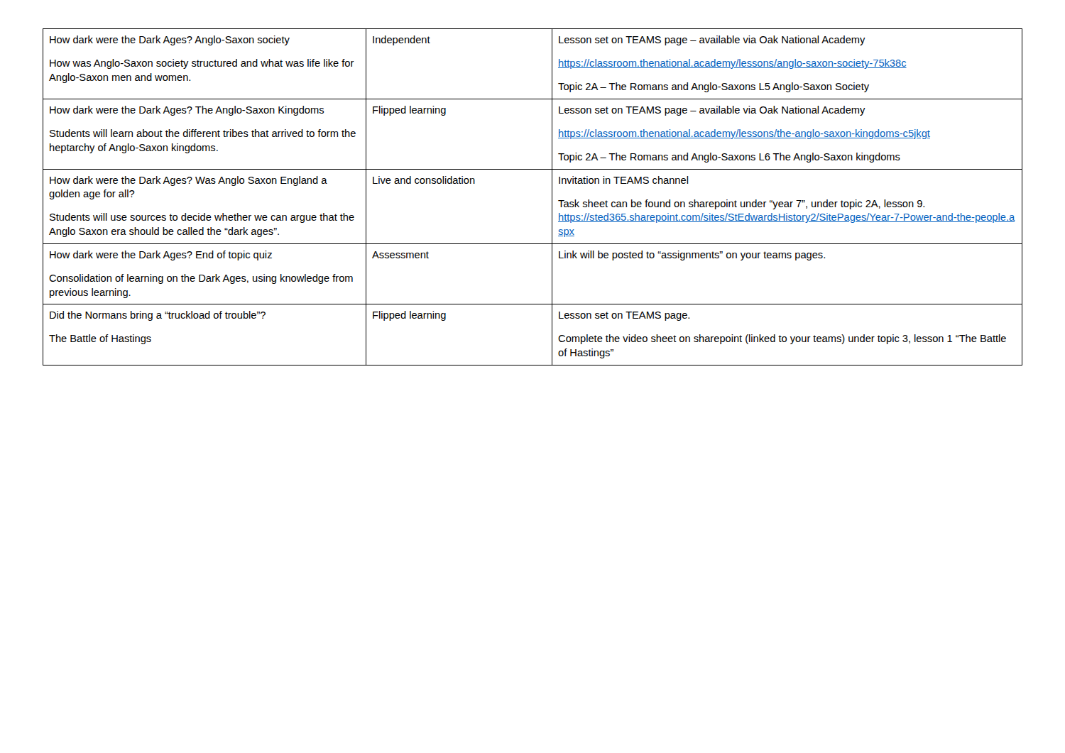| How dark were the Dark Ages? Anglo-Saxon society How was Anglo-Saxon society structured and what was life like for Anglo-Saxon men and women. | Independent | Lesson set on TEAMS page – available via Oak National Academy https://classroom.thenational.academy/lessons/anglo-saxon-society-75k38c Topic 2A – The Romans and Anglo-Saxons L5 Anglo-Saxon Society |
| How dark were the Dark Ages? The Anglo-Saxon Kingdoms Students will learn about the different tribes that arrived to form the heptarchy of Anglo-Saxon kingdoms. | Flipped learning | Lesson set on TEAMS page – available via Oak National Academy https://classroom.thenational.academy/lessons/the-anglo-saxon-kingdoms-c5jkgt Topic 2A – The Romans and Anglo-Saxons L6 The Anglo-Saxon kingdoms |
| How dark were the Dark Ages? Was Anglo Saxon England a golden age for all? Students will use sources to decide whether we can argue that the Anglo Saxon era should be called the “dark ages”. | Live and consolidation | Invitation in TEAMS channel Task sheet can be found on sharepoint under “year 7”, under topic 2A, lesson 9. https://sted365.sharepoint.com/sites/StEdwardsHistory2/SitePages/Year-7-Power-and-the-people.aspx |
| How dark were the Dark Ages? End of topic quiz Consolidation of learning on the Dark Ages, using knowledge from previous learning. | Assessment | Link will be posted to “assignments” on your teams pages. |
| Did the Normans bring a “truckload of trouble”? The Battle of Hastings | Flipped learning | Lesson set on TEAMS page. Complete the video sheet on sharepoint (linked to your teams) under topic 3, lesson 1 “The Battle of Hastings” |